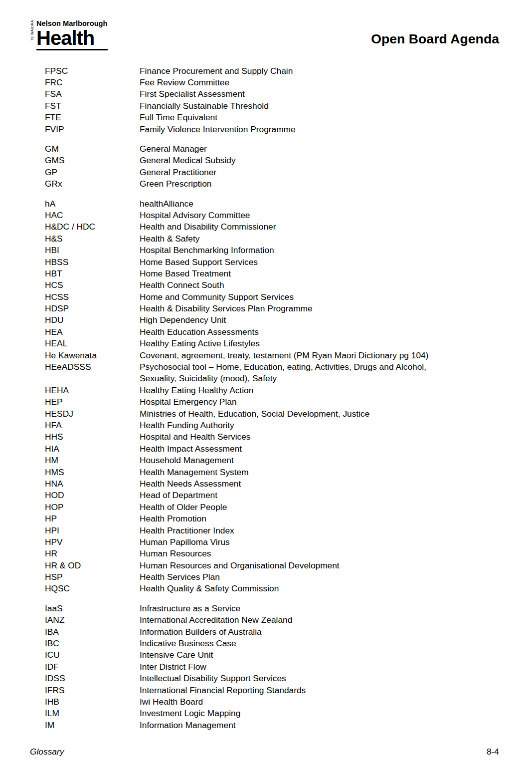TE WAIORA
Nelson Marlborough
Health
Open Board Agenda
| FPSC | Finance Procurement and Supply Chain |
| FRC | Fee Review Committee |
| FSA | First Specialist Assessment |
| FST | Financially Sustainable Threshold |
| FTE | Full Time Equivalent |
| FVIP | Family Violence Intervention Programme |
| GM | General Manager |
| GMS | General Medical Subsidy |
| GP | General Practitioner |
| GRx | Green Prescription |
| hA | healthAlliance |
| HAC | Hospital Advisory Committee |
| H&DC / HDC | Health and Disability Commissioner |
| H&S | Health & Safety |
| HBI | Hospital Benchmarking Information |
| HBSS | Home Based Support Services |
| HBT | Home Based Treatment |
| HCS | Health Connect South |
| HCSS | Home and Community Support Services |
| HDSP | Health & Disability Services Plan Programme |
| HDU | High Dependency Unit |
| HEA | Health Education Assessments |
| HEAL | Healthy Eating Active Lifestyles |
| He Kawenata | Covenant, agreement, treaty, testament (PM Ryan Maori Dictionary pg 104) |
| HEeADSSS | Psychosocial tool – Home, Education, eating, Activities, Drugs and Alcohol, Sexuality, Suicidality (mood), Safety |
| HEHA | Healthy Eating Healthy Action |
| HEP | Hospital Emergency Plan |
| HESDJ | Ministries of Health, Education, Social Development, Justice |
| HFA | Health Funding Authority |
| HHS | Hospital and Health Services |
| HIA | Health Impact Assessment |
| HM | Household Management |
| HMS | Health Management System |
| HNA | Health Needs Assessment |
| HOD | Head of Department |
| HOP | Health of Older People |
| HP | Health Promotion |
| HPI | Health Practitioner Index |
| HPV | Human Papilloma Virus |
| HR | Human Resources |
| HR & OD | Human Resources and Organisational Development |
| HSP | Health Services Plan |
| HQSC | Health Quality & Safety Commission |
| IaaS | Infrastructure as a Service |
| IANZ | International Accreditation New Zealand |
| IBA | Information Builders of Australia |
| IBC | Indicative Business Case |
| ICU | Intensive Care Unit |
| IDF | Inter District Flow |
| IDSS | Intellectual Disability Support Services |
| IFRS | International Financial Reporting Standards |
| IHB | Iwi Health Board |
| ILM | Investment Logic Mapping |
| IM | Information Management |
Glossary
8-4